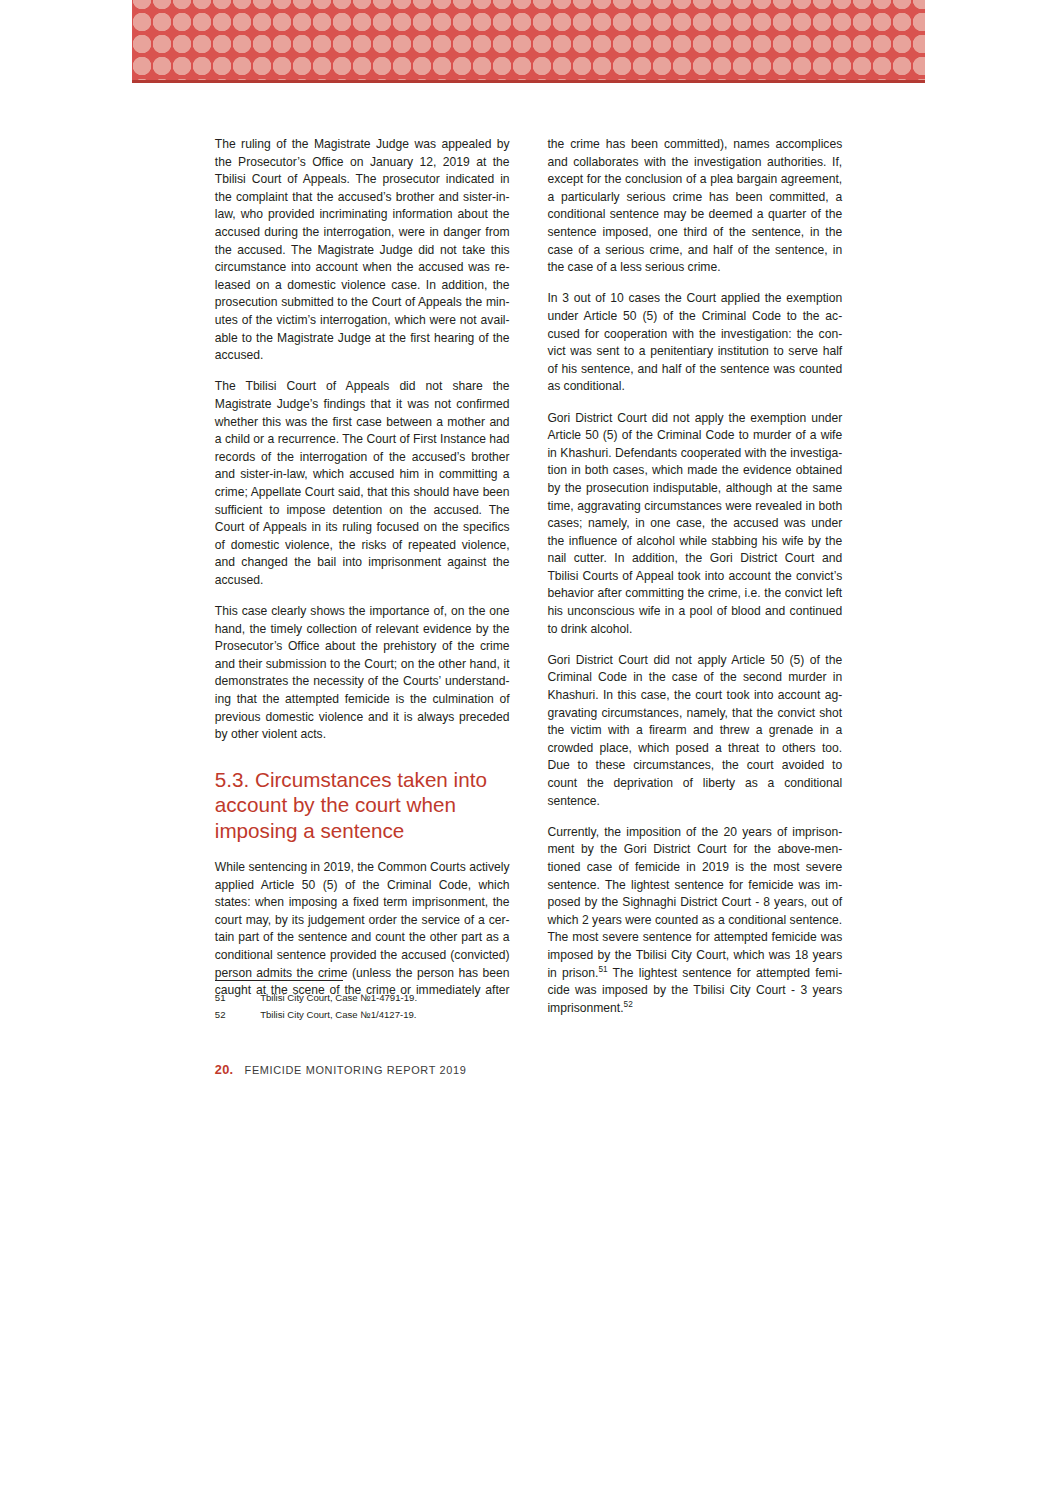The ruling of the Magistrate Judge was appealed by the Prosecutor’s Office on January 12, 2019 at the Tbilisi Court of Appeals. The prosecutor indicated in the complaint that the accused’s brother and sister-in-law, who provided incriminating information about the accused during the interrogation, were in danger from the accused. The Magistrate Judge did not take this circumstance into account when the accused was released on a domestic violence case. In addition, the prosecution submitted to the Court of Appeals the minutes of the victim’s interrogation, which were not available to the Magistrate Judge at the first hearing of the accused.
The Tbilisi Court of Appeals did not share the Magistrate Judge’s findings that it was not confirmed whether this was the first case between a mother and a child or a recurrence. The Court of First Instance had records of the interrogation of the accused’s brother and sister-in-law, which accused him in committing a crime; Appellate Court said, that this should have been sufficient to impose detention on the accused. The Court of Appeals in its ruling focused on the specifics of domestic violence, the risks of repeated violence, and changed the bail into imprisonment against the accused.
This case clearly shows the importance of, on the one hand, the timely collection of relevant evidence by the Prosecutor’s Office about the prehistory of the crime and their submission to the Court; on the other hand, it demonstrates the necessity of the Courts’ understanding that the attempted femicide is the culmination of previous domestic violence and it is always preceded by other violent acts.
5.3. Circumstances taken into account by the court when imposing a sentence
While sentencing in 2019, the Common Courts actively applied Article 50 (5) of the Criminal Code, which states: when imposing a fixed term imprisonment, the court may, by its judgement order the service of a certain part of the sentence and count the other part as a conditional sentence provided the accused (convicted) person admits the crime (unless the person has been caught at the scene of the crime or immediately after the crime has been committed), names accomplices and collaborates with the investigation authorities. If, except for the conclusion of a plea bargain agreement, a particularly serious crime has been committed, a conditional sentence may be deemed a quarter of the sentence imposed, one third of the sentence, in the case of a serious crime, and half of the sentence, in the case of a less serious crime.
In 3 out of 10 cases the Court applied the exemption under Article 50 (5) of the Criminal Code to the accused for cooperation with the investigation: the convict was sent to a penitentiary institution to serve half of his sentence, and half of the sentence was counted as conditional.
Gori District Court did not apply the exemption under Article 50 (5) of the Criminal Code to murder of a wife in Khashuri. Defendants cooperated with the investigation in both cases, which made the evidence obtained by the prosecution indisputable, although at the same time, aggravating circumstances were revealed in both cases; namely, in one case, the accused was under the influence of alcohol while stabbing his wife by the nail cutter. In addition, the Gori District Court and Tbilisi Courts of Appeal took into account the convict’s behavior after committing the crime, i.e. the convict left his unconscious wife in a pool of blood and continued to drink alcohol.
Gori District Court did not apply Article 50 (5) of the Criminal Code in the case of the second murder in Khashuri. In this case, the court took into account aggravating circumstances, namely, that the convict shot the victim with a firearm and threw a grenade in a crowded place, which posed a threat to others too. Due to these circumstances, the court avoided to count the deprivation of liberty as a conditional sentence.
Currently, the imposition of the 20 years of imprisonment by the Gori District Court for the above-mentioned case of femicide in 2019 is the most severe sentence. The lightest sentence for femicide was imposed by the Sighnaghi District Court - 8 years, out of which 2 years were counted as a conditional sentence. The most severe sentence for attempted femicide was imposed by the Tbilisi City Court, which was 18 years in prison.51 The lightest sentence for attempted femicide was imposed by the Tbilisi City Court - 3 years imprisonment.52
51 Tbilisi City Court, Case №1-4791-19.
52 Tbilisi City Court, Case №1/4127-19.
20. Femicide Monitoring Report 2019